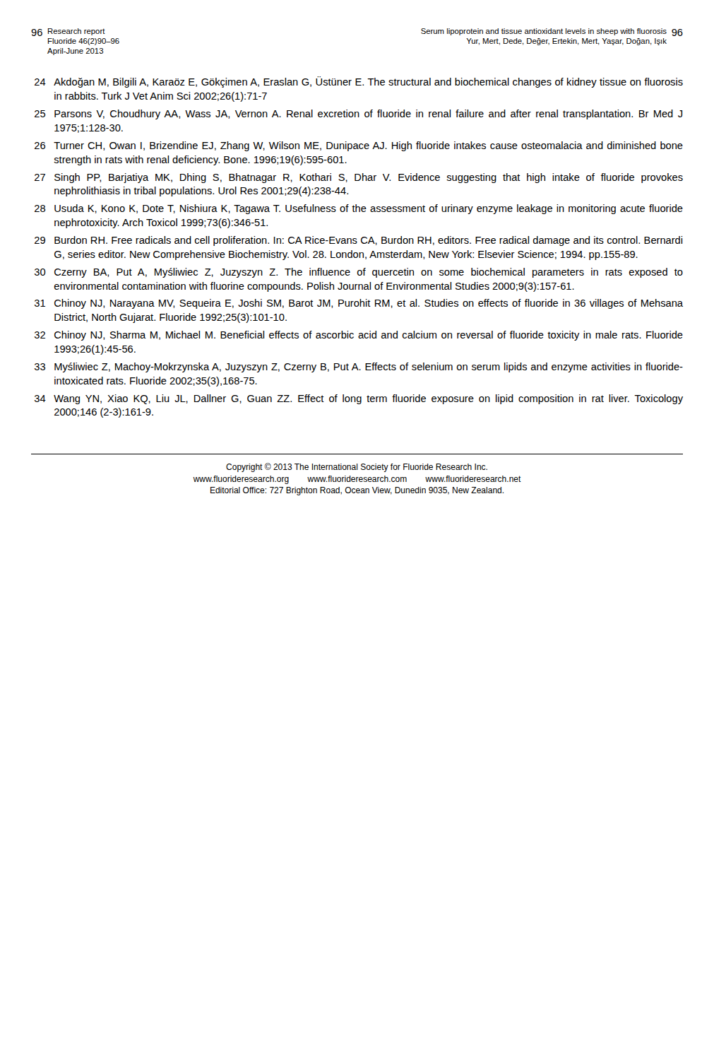96 Research report
Fluoride 46(2)90–96
April-June 2013
Serum lipoprotein and tissue antioxidant levels in sheep with fluorosis
Yur, Mert, Dede, Değer, Ertekin, Mert, Yaşar, Doğan, Işık 96
24 Akdoğan M, Bilgili A, Karaöz E, Gökçimen A, Eraslan G, Üstüner E. The structural and biochemical changes of kidney tissue on fluorosis in rabbits. Turk J Vet Anim Sci 2002;26(1):71-7
25 Parsons V, Choudhury AA, Wass JA, Vernon A. Renal excretion of fluoride in renal failure and after renal transplantation. Br Med J 1975;1:128-30.
26 Turner CH, Owan I, Brizendine EJ, Zhang W, Wilson ME, Dunipace AJ. High fluoride intakes cause osteomalacia and diminished bone strength in rats with renal deficiency. Bone. 1996;19(6):595-601.
27 Singh PP, Barjatiya MK, Dhing S, Bhatnagar R, Kothari S, Dhar V. Evidence suggesting that high intake of fluoride provokes nephrolithiasis in tribal populations. Urol Res 2001;29(4):238-44.
28 Usuda K, Kono K, Dote T, Nishiura K, Tagawa T. Usefulness of the assessment of urinary enzyme leakage in monitoring acute fluoride nephrotoxicity. Arch Toxicol 1999;73(6):346-51.
29 Burdon RH. Free radicals and cell proliferation. In: CA Rice-Evans CA, Burdon RH, editors. Free radical damage and its control. Bernardi G, series editor. New Comprehensive Biochemistry. Vol. 28. London, Amsterdam, New York: Elsevier Science; 1994. pp.155-89.
30 Czerny BA, Put A, Myśliwiec Z, Juzyszyn Z. The influence of quercetin on some biochemical parameters in rats exposed to environmental contamination with fluorine compounds. Polish Journal of Environmental Studies 2000;9(3):157-61.
31 Chinoy NJ, Narayana MV, Sequeira E, Joshi SM, Barot JM, Purohit RM, et al. Studies on effects of fluoride in 36 villages of Mehsana District, North Gujarat. Fluoride 1992;25(3):101-10.
32 Chinoy NJ, Sharma M, Michael M. Beneficial effects of ascorbic acid and calcium on reversal of fluoride toxicity in male rats. Fluoride 1993;26(1):45-56.
33 Myśliwiec Z, Machoy-Mokrzynska A, Juzyszyn Z, Czerny B, Put A. Effects of selenium on serum lipids and enzyme activities in fluoride-intoxicated rats. Fluoride 2002;35(3),168-75.
34 Wang YN, Xiao KQ, Liu JL, Dallner G, Guan ZZ. Effect of long term fluoride exposure on lipid composition in rat liver. Toxicology 2000;146 (2-3):161-9.
Copyright © 2013 The International Society for Fluoride Research Inc.
www.fluorideresearch.org www.fluorideresearch.com www.fluorideresearch.net
Editorial Office: 727 Brighton Road, Ocean View, Dunedin 9035, New Zealand.